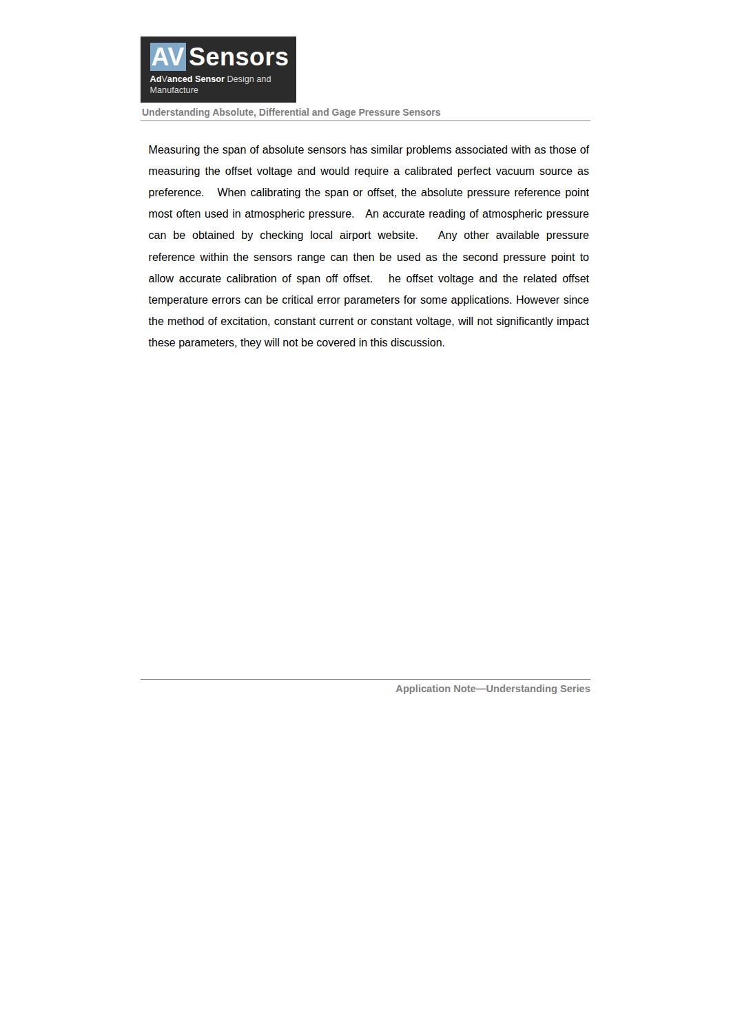AV Sensors
Ad Vanced Sensor Design and Manufacture
Understanding Absolute, Differential and Gage Pressure Sensors
Measuring the span of absolute sensors has similar problems associated with as those of measuring the offset voltage and would require a calibrated perfect vacuum source as preference. When calibrating the span or offset, the absolute pressure reference point most often used in atmospheric pressure. An accurate reading of atmospheric pressure can be obtained by checking local airport website. Any other available pressure reference within the sensors range can then be used as the second pressure point to allow accurate calibration of span off offset. he offset voltage and the related offset temperature errors can be critical error parameters for some applications. However since the method of excitation, constant current or constant voltage, will not significantly impact these parameters, they will not be covered in this discussion.
Application Note—Understanding Series